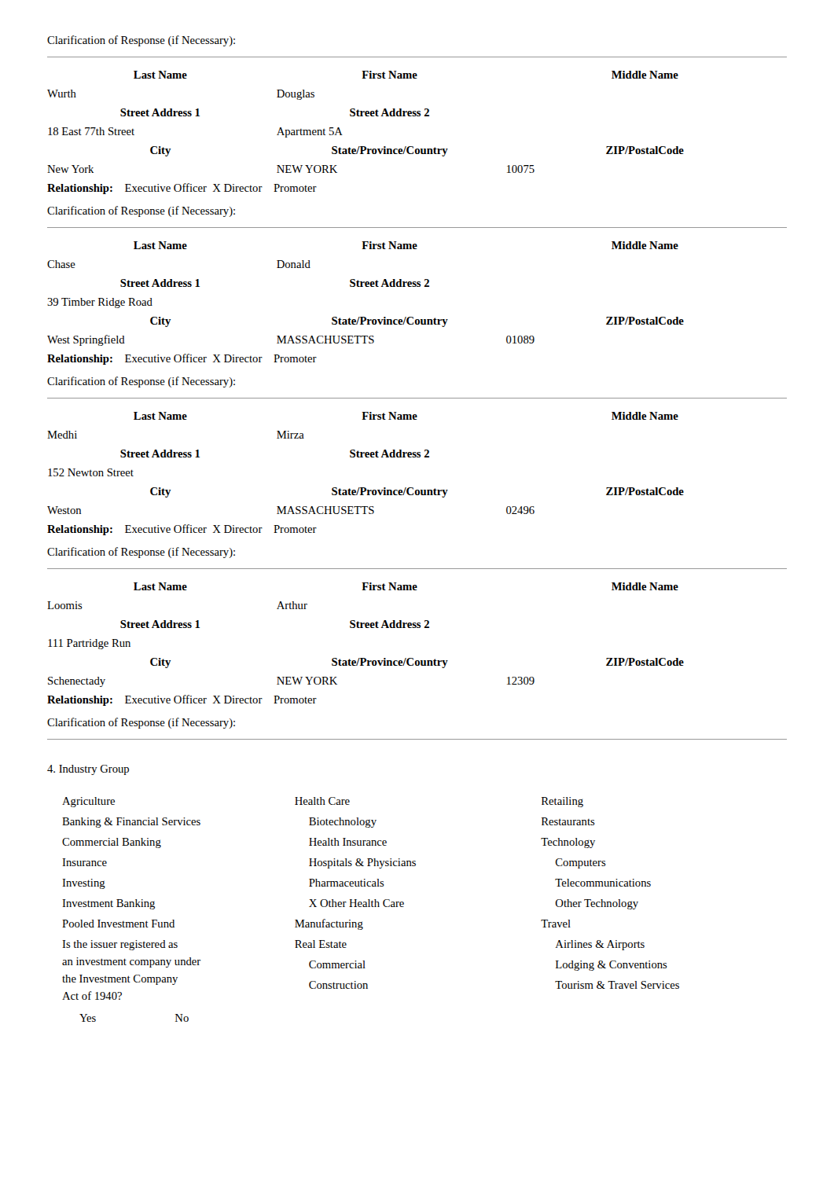Clarification of Response (if Necessary):
| Last Name | First Name | Middle Name |
| Wurth | Douglas | |
| Street Address 1 | Street Address 2 | |
| 18 East 77th Street | Apartment 5A | |
| City | State/Province/Country | ZIP/PostalCode |
| New York | NEW YORK | 10075 |
| Relationship: Executive Officer X Director Promoter |
Clarification of Response (if Necessary):
| Last Name | First Name | Middle Name |
| Chase | Donald | |
| Street Address 1 | Street Address 2 | |
| 39 Timber Ridge Road | | |
| City | State/Province/Country | ZIP/PostalCode |
| West Springfield | MASSACHUSETTS | 01089 |
| Relationship: Executive Officer X Director Promoter |
Clarification of Response (if Necessary):
| Last Name | First Name | Middle Name |
| Medhi | Mirza | |
| Street Address 1 | Street Address 2 | |
| 152 Newton Street | | |
| City | State/Province/Country | ZIP/PostalCode |
| Weston | MASSACHUSETTS | 02496 |
| Relationship: Executive Officer X Director Promoter |
Clarification of Response (if Necessary):
| Last Name | First Name | Middle Name |
| Loomis | Arthur | |
| Street Address 1 | Street Address 2 | |
| 111 Partridge Run | | |
| City | State/Province/Country | ZIP/PostalCode |
| Schenectady | NEW YORK | 12309 |
| Relationship: Executive Officer X Director Promoter |
Clarification of Response (if Necessary):
4. Industry Group
| Agriculture Banking & Financial Services Commercial Banking Insurance Investing Investment Banking Pooled Investment Fund Is the issuer registered as an investment company under the Investment Company Act of 1940? Yes No | Health Care Biotechnology Health Insurance Hospitals & Physicians Pharmaceuticals X Other Health Care Manufacturing Real Estate Commercial Construction | Retailing Restaurants Technology Computers Telecommunications Other Technology Travel Airlines & Airports Lodging & Conventions Tourism & Travel Services |